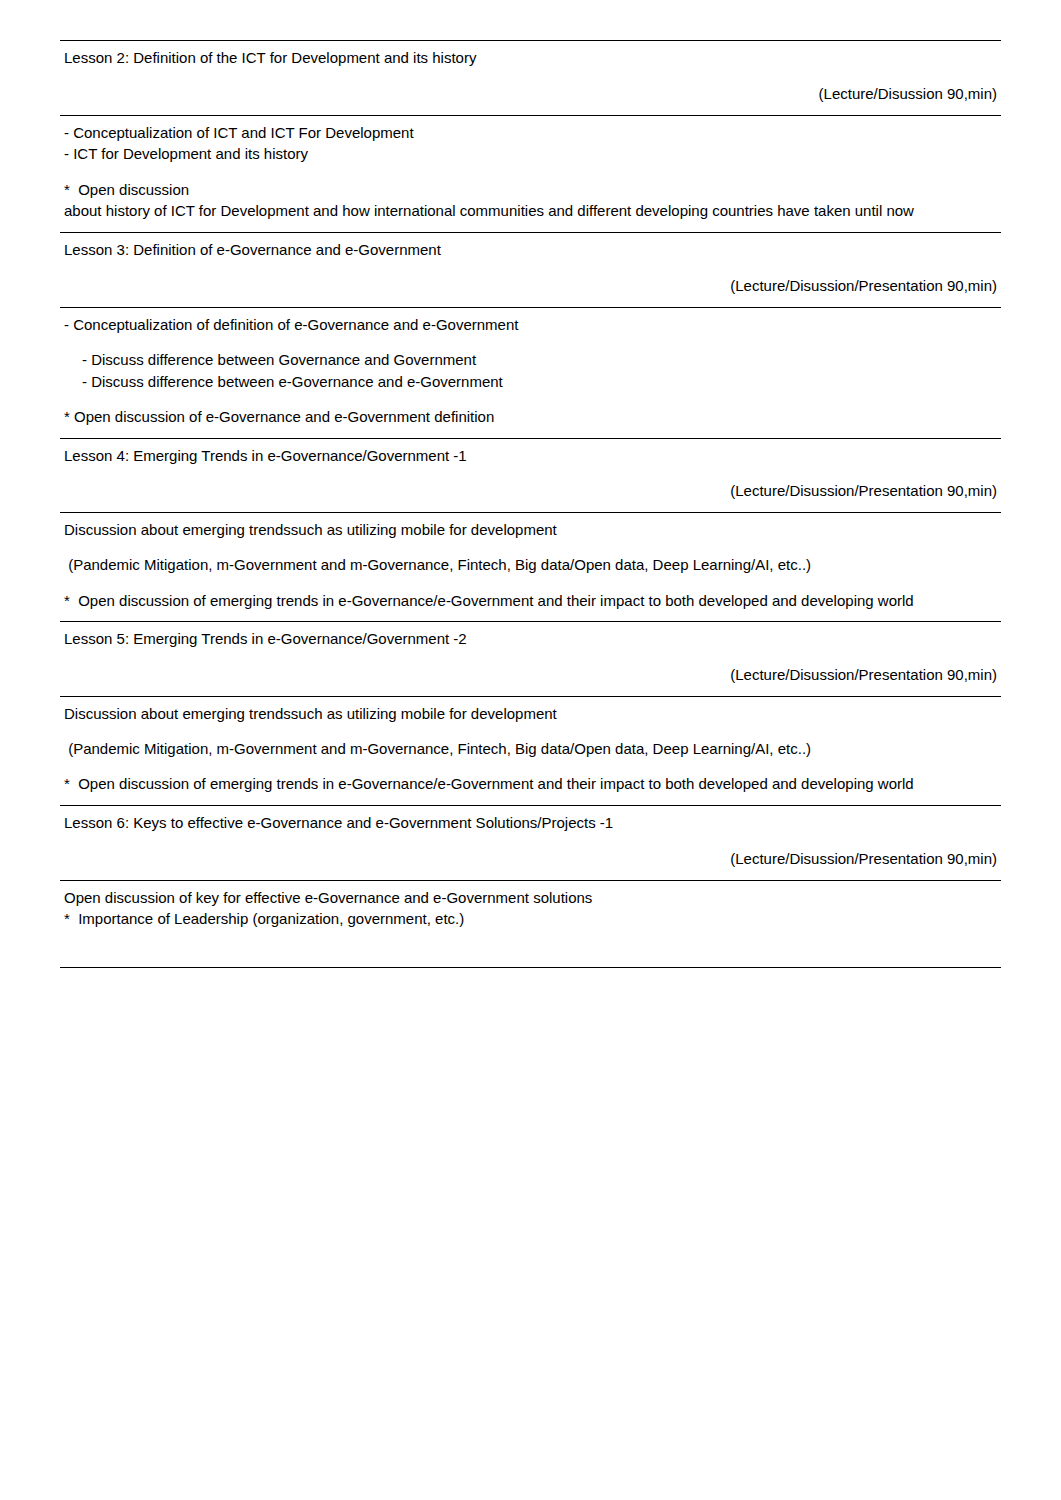| Lesson 2: Definition of the ICT for Development and its history (Lecture/Disussion 90,min) |
| - Conceptualization of ICT and ICT For Development - ICT for Development and its history * Open discussion about history of ICT for Development and how international communities and different developing countries have taken until now |
| Lesson 3: Definition of e-Governance and e-Government (Lecture/Disussion/Presentation 90,min) |
| - Conceptualization of definition of e-Governance and e-Government - Discuss difference between Governance and Government - Discuss difference between e-Governance and e-Government * Open discussion of e-Governance and e-Government definition |
| Lesson 4: Emerging Trends in e-Governance/Government -1 (Lecture/Disussion/Presentation 90,min) |
| Discussion about emerging trendssuch as utilizing mobile for development (Pandemic Mitigation, m-Government and m-Governance, Fintech, Big data/Open data, Deep Learning/AI, etc..) * Open discussion of emerging trends in e-Governance/e-Government and their impact to both developed and developing world |
| Lesson 5: Emerging Trends in e-Governance/Government -2 (Lecture/Disussion/Presentation 90,min) |
| Discussion about emerging trendssuch as utilizing mobile for development (Pandemic Mitigation, m-Government and m-Governance, Fintech, Big data/Open data, Deep Learning/AI, etc..) * Open discussion of emerging trends in e-Governance/e-Government and their impact to both developed and developing world |
| Lesson 6: Keys to effective e-Governance and e-Government Solutions/Projects -1 (Lecture/Disussion/Presentation 90,min) |
| Open discussion of key for effective e-Governance and e-Government solutions * Importance of Leadership (organization, government, etc.) |